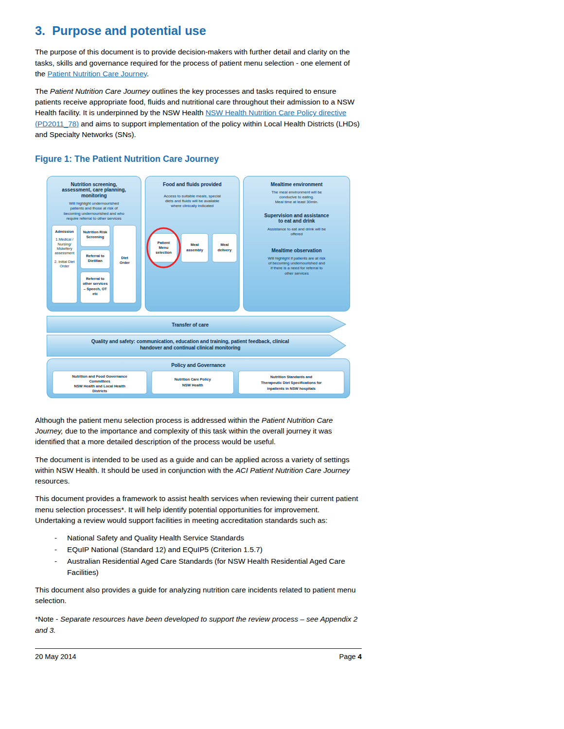3. Purpose and potential use
The purpose of this document is to provide decision-makers with further detail and clarity on the tasks, skills and governance required for the process of patient menu selection - one element of the Patient Nutrition Care Journey.
The Patient Nutrition Care Journey outlines the key processes and tasks required to ensure patients receive appropriate food, fluids and nutritional care throughout their admission to a NSW Health facility. It is underpinned by the NSW Health NSW Health Nutrition Care Policy directive (PD2011_78) and aims to support implementation of the policy within Local Health Districts (LHDs) and Specialty Networks (SNs).
Figure 1: The Patient Nutrition Care Journey
Nutrition screening, assessment, care planning, monitoring Will highlight undernourished patients and those at risk of becoming undernourished and who require referral to other services Admission 1.Medical / Nursing/ Midwifery assessment 2. Initial Diet Order Nutrition Risk Screening Referral to Dietitian Referral to other services – Speech, OT etc Diet Order Food and fluids provided Access to suitable meals, special diets and fluids will be available where clinically indicated Patient Menu selection Meal assembly Meal delivery Mealtime environment The meal environment will be conducive to eating. Meal time at least 30min. Supervision and assistance to eat and drink Assistance to eat and drink will be offered Mealtime observation Will highlight if patients are at risk of becoming undernourished and if there is a need for referral to other services Transfer of care Quality and safety: communication, education and training, patient feedback, clinical handover and continual clinical monitoring Policy and Governance Nutrition and Food Governance Committees NSW Health and Local Health Districts Nutrition Care Policy NSW Health Nutrition Standards and Therapeutic Diet Specifications for inpatients in NSW hospitals
Although the patient menu selection process is addressed within the Patient Nutrition Care Journey, due to the importance and complexity of this task within the overall journey it was identified that a more detailed description of the process would be useful.
The document is intended to be used as a guide and can be applied across a variety of settings within NSW Health. It should be used in conjunction with the ACI Patient Nutrition Care Journey resources.
This document provides a framework to assist health services when reviewing their current patient menu selection processes*. It will help identify potential opportunities for improvement. Undertaking a review would support facilities in meeting accreditation standards such as:
National Safety and Quality Health Service Standards
EQuIP National (Standard 12) and EQuIP5 (Criterion 1.5.7)
Australian Residential Aged Care Standards (for NSW Health Residential Aged Care Facilities)
This document also provides a guide for analyzing nutrition care incidents related to patient menu selection.
*Note - Separate resources have been developed to support the review process – see Appendix 2 and 3.
20 May 2014
Page 4